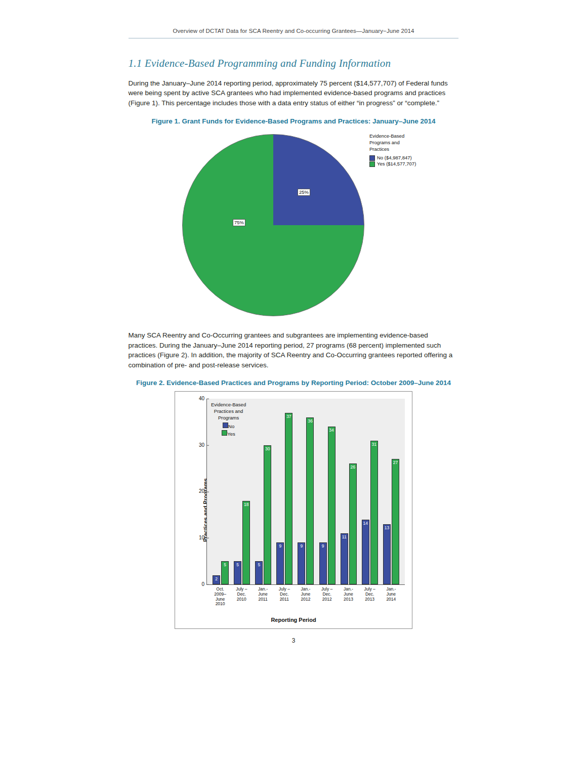Overview of DCTAT Data for SCA Reentry and Co-occurring Grantees—January−June 2014
1.1 Evidence-Based Programming and Funding Information
During the January–June 2014 reporting period, approximately 75 percent ($14,577,707) of Federal funds were being spent by active SCA grantees who had implemented evidence-based programs and practices (Figure 1). This percentage includes those with a data entry status of either “in progress” or “complete.”
Figure 1. Grant Funds for Evidence-Based Programs and Practices: January–June 2014
25%
75%
Evidence-Based
Programs and
Practices
No ($4,987,847)
Yes ($14,577,707)
Many SCA Reentry and Co-Occurring grantees and subgrantees are implementing evidence-based practices. During the January–June 2014 reporting period, 27 programs (68 percent) implemented such practices (Figure 2). In addition, the majority of SCA Reentry and Co-Occurring grantees reported offering a combination of pre- and post-release services.
Figure 2. Evidence-Based Practices and Programs by Reporting Period: October 2009–June 2014
Practices and Programs
40
30
20
10
0
Evidence-Based
Practices and
Programs
No
Yes
2
5
5
18
5
30
9
37
9
36
9
34
11
26
14
31
13
27
Oct.
2009–
June
2010
July –
Dec.
2010
Jan.-
June
2011
July –
Dec.
2011
Jan.-
June
2012
July –
Dec.
2012
Jan.-
June
2013
July –
Dec.
2013
Jan.-
June
2014
Reporting Period
3